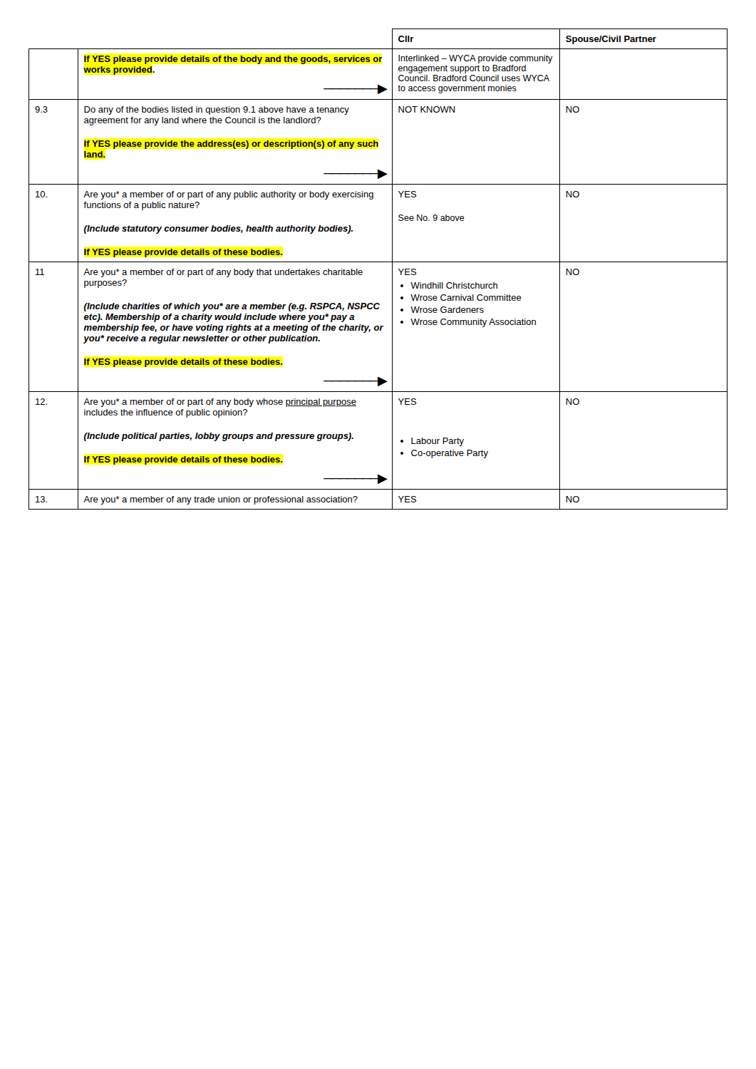| | | Cllr | Spouse/Civil Partner |
| | If YES please provide details of the body and the goods, services or works provided . | Interlinked – WYCA provide community engagement support to Bradford Council. Bradford Council uses WYCA to access government monies | |
| 9.3 | Do any of the bodies listed in question 9.1 above have a tenancy agreement for any land where the Council is the landlord? If YES please provide the address(es) or description(s) of any such land. | NOT KNOWN | NO |
| 10. | Are you* a member of or part of any public authority or body exercising functions of a public nature? (Include statutory consumer bodies, health authority bodies). If YES please provide details of these bodies. | YES See No. 9 above | NO |
| 11 | Are you* a member of or part of any body that undertakes charitable purposes? (Include charities of which you* are a member (e.g. RSPCA, NSPCC etc). Membership of a charity would include where you* pay a membership fee, or have voting rights at a meeting of the charity, or you* receive a regular newsletter or other publication. If YES please provide details of these bodies. | YES Windhill Christchurch Wrose Carnival Committee Wrose Gardeners Wrose Community Association | NO |
| 12. | Are you* a member of or part of any body whose principal purpose includes the influence of public opinion? (Include political parties, lobby groups and pressure groups). If YES please provide details of these bodies. | YES Labour Party Co-operative Party | NO |
| 13. | Are you* a member of any trade union or professional association? | YES | NO |